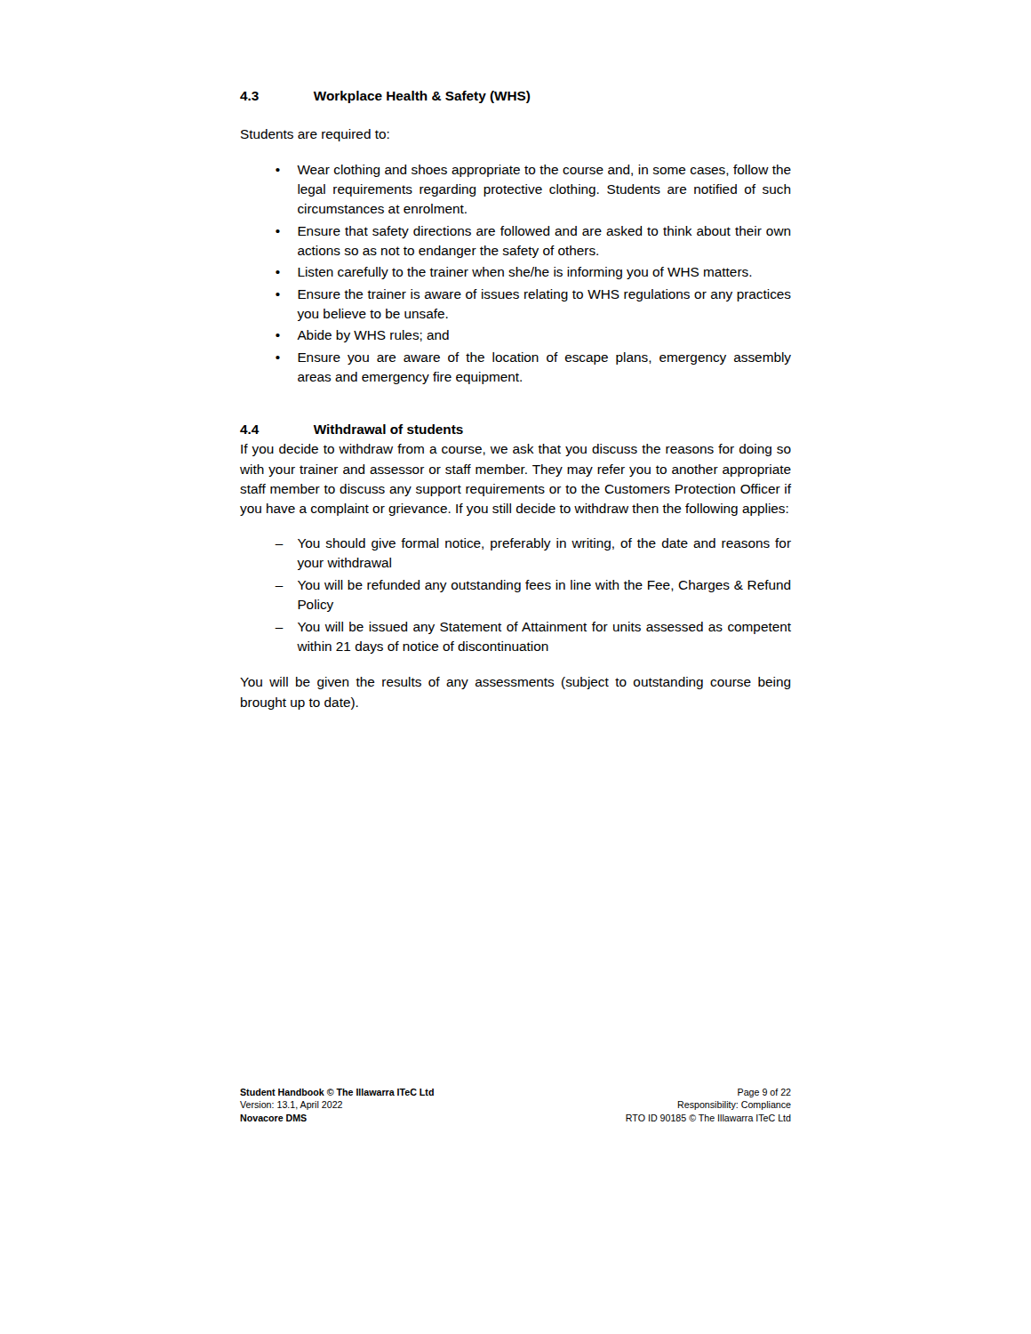4.3 Workplace Health & Safety (WHS)
Students are required to:
Wear clothing and shoes appropriate to the course and, in some cases, follow the legal requirements regarding protective clothing. Students are notified of such circumstances at enrolment.
Ensure that safety directions are followed and are asked to think about their own actions so as not to endanger the safety of others.
Listen carefully to the trainer when she/he is informing you of WHS matters.
Ensure the trainer is aware of issues relating to WHS regulations or any practices you believe to be unsafe.
Abide by WHS rules; and
Ensure you are aware of the location of escape plans, emergency assembly areas and emergency fire equipment.
4.4 Withdrawal of students
If you decide to withdraw from a course, we ask that you discuss the reasons for doing so with your trainer and assessor or staff member. They may refer you to another appropriate staff member to discuss any support requirements or to the Customers Protection Officer if you have a complaint or grievance. If you still decide to withdraw then the following applies:
You should give formal notice, preferably in writing, of the date and reasons for your withdrawal
You will be refunded any outstanding fees in line with the Fee, Charges & Refund Policy
You will be issued any Statement of Attainment for units assessed as competent within 21 days of notice of discontinuation
You will be given the results of any assessments (subject to outstanding course being brought up to date).
Student Handbook © The Illawarra ITeC Ltd
Version: 13.1, April 2022
Novacore DMS
Page 9 of 22
Responsibility: Compliance
RTO ID 90185 © The Illawarra ITeC Ltd